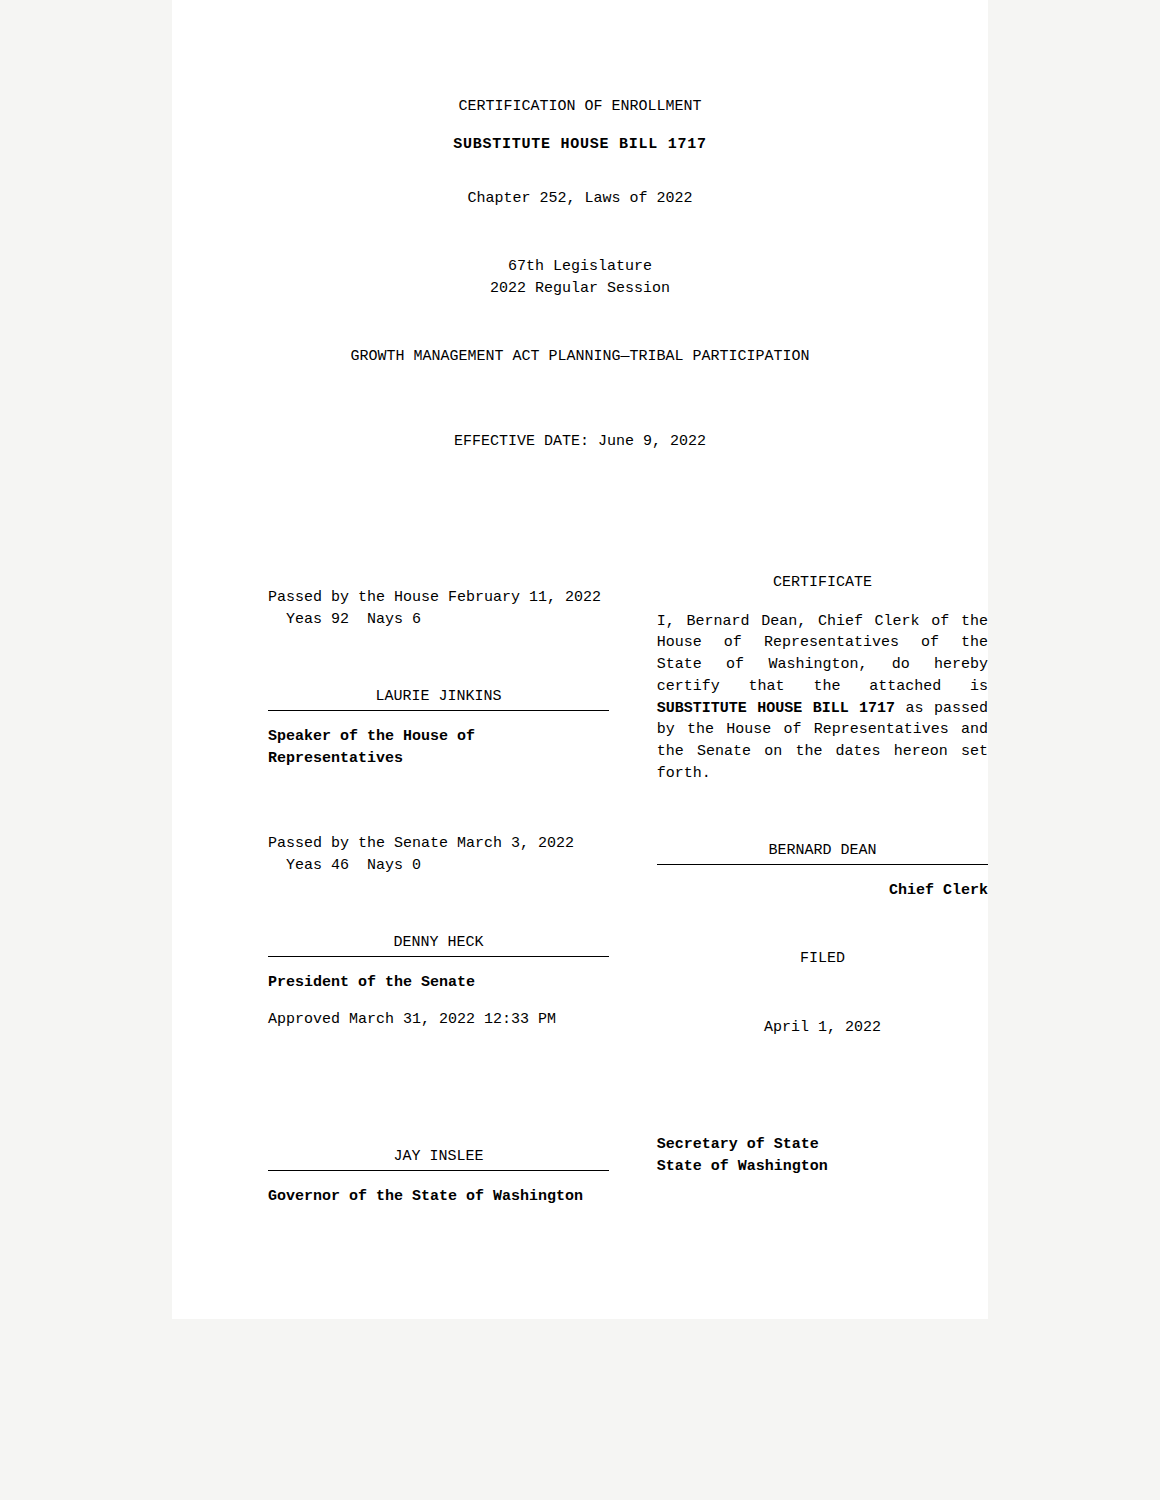CERTIFICATION OF ENROLLMENT
SUBSTITUTE HOUSE BILL 1717
Chapter 252, Laws of 2022
67th Legislature
2022 Regular Session
GROWTH MANAGEMENT ACT PLANNING—TRIBAL PARTICIPATION
EFFECTIVE DATE: June 9, 2022
Passed by the House February 11, 2022
Yeas 92 Nays 6
LAURIE JINKINS
Speaker of the House of
Representatives
Passed by the Senate March 3, 2022
Yeas 46 Nays 0
DENNY HECK
President of the Senate
Approved March 31, 2022 12:33 PM
CERTIFICATE
I, Bernard Dean, Chief Clerk of the House of Representatives of the State of Washington, do hereby certify that the attached is SUBSTITUTE HOUSE BILL 1717 as passed by the House of Representatives and the Senate on the dates hereon set forth.
BERNARD DEAN
Chief Clerk
FILED
April 1, 2022
JAY INSLEE
Governor of the State of Washington
Secretary of State
State of Washington